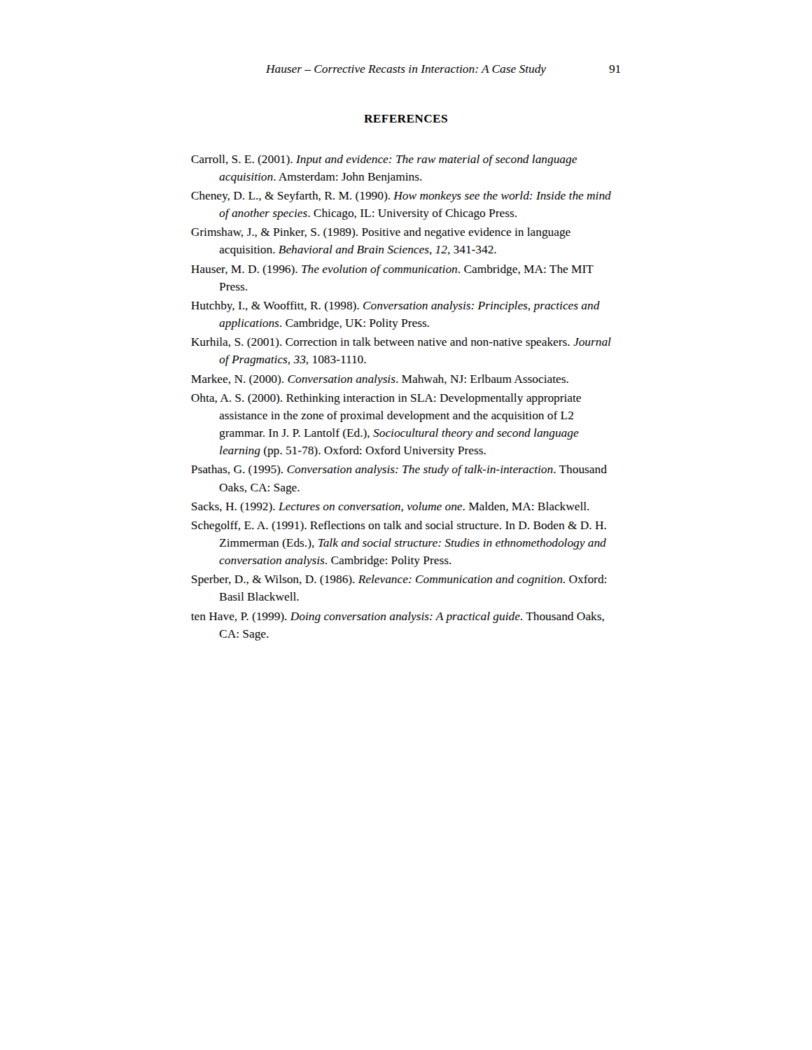Hauser – Corrective Recasts in Interaction: A Case Study
91
REFERENCES
Carroll, S. E. (2001). Input and evidence: The raw material of second language acquisition. Amsterdam: John Benjamins.
Cheney, D. L., & Seyfarth, R. M. (1990). How monkeys see the world: Inside the mind of another species. Chicago, IL: University of Chicago Press.
Grimshaw, J., & Pinker, S. (1989). Positive and negative evidence in language acquisition. Behavioral and Brain Sciences, 12, 341-342.
Hauser, M. D. (1996). The evolution of communication. Cambridge, MA: The MIT Press.
Hutchby, I., & Wooffitt, R. (1998). Conversation analysis: Principles, practices and applications. Cambridge, UK: Polity Press.
Kurhila, S. (2001). Correction in talk between native and non-native speakers. Journal of Pragmatics, 33, 1083-1110.
Markee, N. (2000). Conversation analysis. Mahwah, NJ: Erlbaum Associates.
Ohta, A. S. (2000). Rethinking interaction in SLA: Developmentally appropriate assistance in the zone of proximal development and the acquisition of L2 grammar. In J. P. Lantolf (Ed.), Sociocultural theory and second language learning (pp. 51-78). Oxford: Oxford University Press.
Psathas, G. (1995). Conversation analysis: The study of talk-in-interaction. Thousand Oaks, CA: Sage.
Sacks, H. (1992). Lectures on conversation, volume one. Malden, MA: Blackwell.
Schegolff, E. A. (1991). Reflections on talk and social structure. In D. Boden & D. H. Zimmerman (Eds.), Talk and social structure: Studies in ethnomethodology and conversation analysis. Cambridge: Polity Press.
Sperber, D., & Wilson, D. (1986). Relevance: Communication and cognition. Oxford: Basil Blackwell.
ten Have, P. (1999). Doing conversation analysis: A practical guide. Thousand Oaks, CA: Sage.